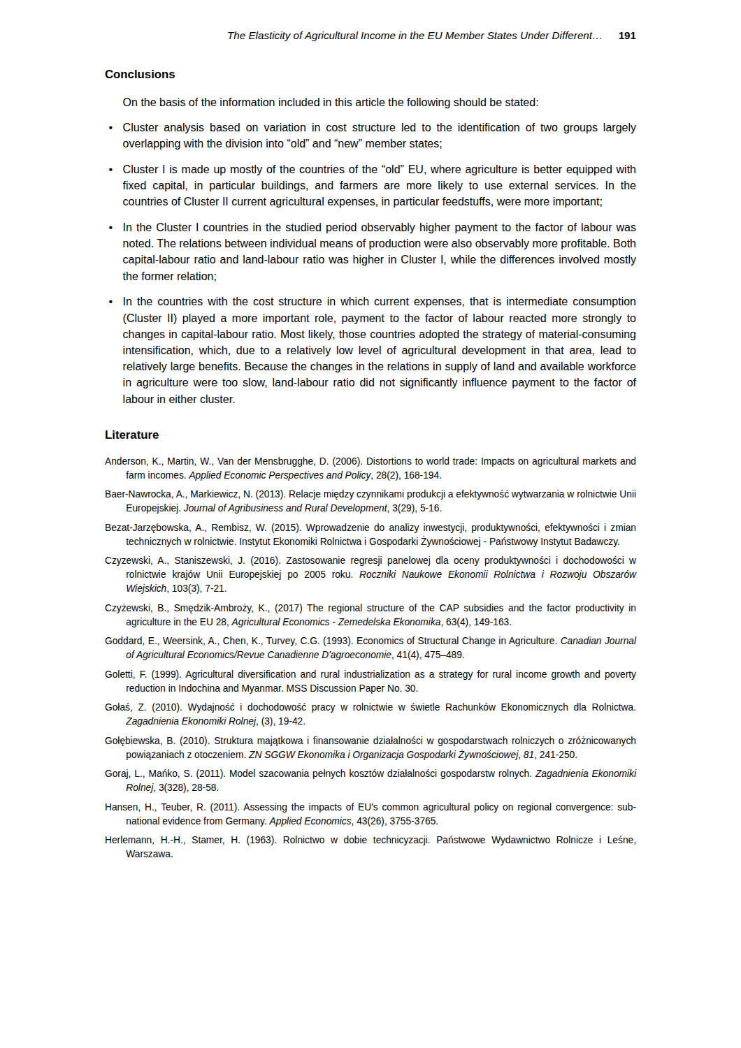The Elasticity of Agricultural Income in the EU Member States Under Different… 191
Conclusions
On the basis of the information included in this article the following should be stated:
Cluster analysis based on variation in cost structure led to the identification of two groups largely overlapping with the division into “old” and “new” member states;
Cluster I is made up mostly of the countries of the “old” EU, where agriculture is better equipped with fixed capital, in particular buildings, and farmers are more likely to use external services. In the countries of Cluster II current agricultural expenses, in particular feedstuffs, were more important;
In the Cluster I countries in the studied period observably higher payment to the factor of labour was noted. The relations between individual means of production were also observably more profitable. Both capital-labour ratio and land-labour ratio was higher in Cluster I, while the differences involved mostly the former relation;
In the countries with the cost structure in which current expenses, that is intermediate consumption (Cluster II) played a more important role, payment to the factor of labour reacted more strongly to changes in capital-labour ratio. Most likely, those countries adopted the strategy of material-consuming intensification, which, due to a relatively low level of agricultural development in that area, lead to relatively large benefits. Because the changes in the relations in supply of land and available workforce in agriculture were too slow, land-labour ratio did not significantly influence payment to the factor of labour in either cluster.
Literature
Anderson, K., Martin, W., Van der Mensbrugghe, D. (2006). Distortions to world trade: Impacts on agricultural markets and farm incomes. Applied Economic Perspectives and Policy, 28(2), 168-194.
Baer-Nawrocka, A., Markiewicz, N. (2013). Relacje między czynnikami produkcji a efektywność wytwarzania w rolnictwie Unii Europejskiej. Journal of Agribusiness and Rural Development, 3(29), 5-16.
Bezat-Jarzębowska, A., Rembisz, W. (2015). Wprowadzenie do analizy inwestycji, produktywności, efektywności i zmian technicznych w rolnictwie. Instytut Ekonomiki Rolnictwa i Gospodarki Żywnościowej - Państwowy Instytut Badawczy.
Czyzewski, A., Staniszewski, J. (2016). Zastosowanie regresji panelowej dla oceny produktywności i dochodowości w rolnictwie krajów Unii Europejskiej po 2005 roku. Roczniki Naukowe Ekonomii Rolnictwa i Rozwoju Obszarów Wiejskich, 103(3), 7-21.
Czyżewski, B., Smędzik-Ambroży, K., (2017) The regional structure of the CAP subsidies and the factor productivity in agriculture in the EU 28, Agricultural Economics - Zemedelska Ekonomika, 63(4), 149-163.
Goddard, E., Weersink, A., Chen, K., Turvey, C.G. (1993). Economics of Structural Change in Agriculture. Canadian Journal of Agricultural Economics/Revue Canadienne D'agroeconomie, 41(4), 475–489.
Goletti, F. (1999). Agricultural diversification and rural industrialization as a strategy for rural income growth and poverty reduction in Indochina and Myanmar. MSS Discussion Paper No. 30.
Gołaś, Z. (2010). Wydajność i dochodowość pracy w rolnictwie w świetle Rachunków Ekonomicznych dla Rolnictwa. Zagadnienia Ekonomiki Rolnej, (3), 19-42.
Gołębiewska, B. (2010). Struktura majątkowa i finansowanie działalności w gospodarstwach rolniczych o zróżnicowanych powiązaniach z otoczeniem. ZN SGGW Ekonomika i Organizacja Gospodarki Żywnościowej, 81, 241-250.
Goraj, L., Mańko, S. (2011). Model szacowania pełnych kosztów działalności gospodarstw rolnych. Zagadnienia Ekonomiki Rolnej, 3(328), 28-58.
Hansen, H., Teuber, R. (2011). Assessing the impacts of EU's common agricultural policy on regional convergence: sub-national evidence from Germany. Applied Economics, 43(26), 3755-3765.
Herlemann, H.-H., Stamer, H. (1963). Rolnictwo w dobie technicyzacji. Państwowe Wydawnictwo Rolnicze i Leśne, Warszawa.